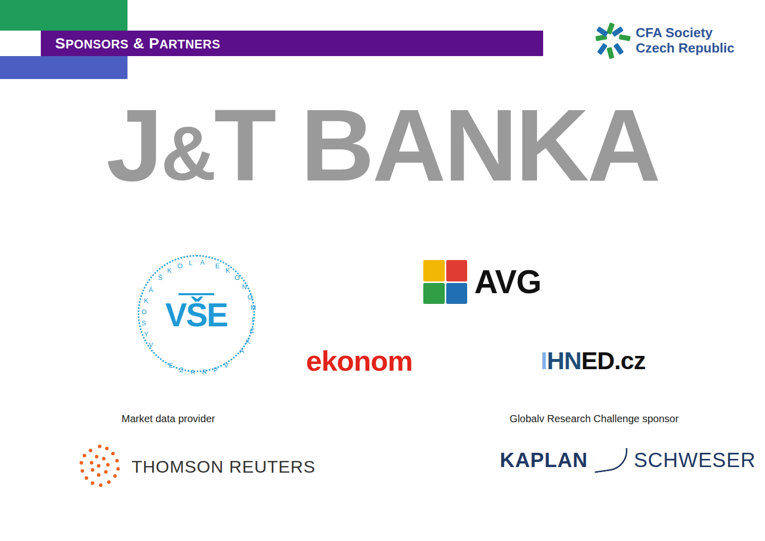SPONSORS & PARTNERS
CFA Society
Czech Republic
J&T BANKA
V Y S O K Á Š K O L A E K O N O M I C K Á V P R A Z E
VŠE
AVG
ekonom
IHN ED.cz
Market data provider
Globalv Research Challenge sponsor
THOMSON REUTERS
KAPLAN
SCHWESER